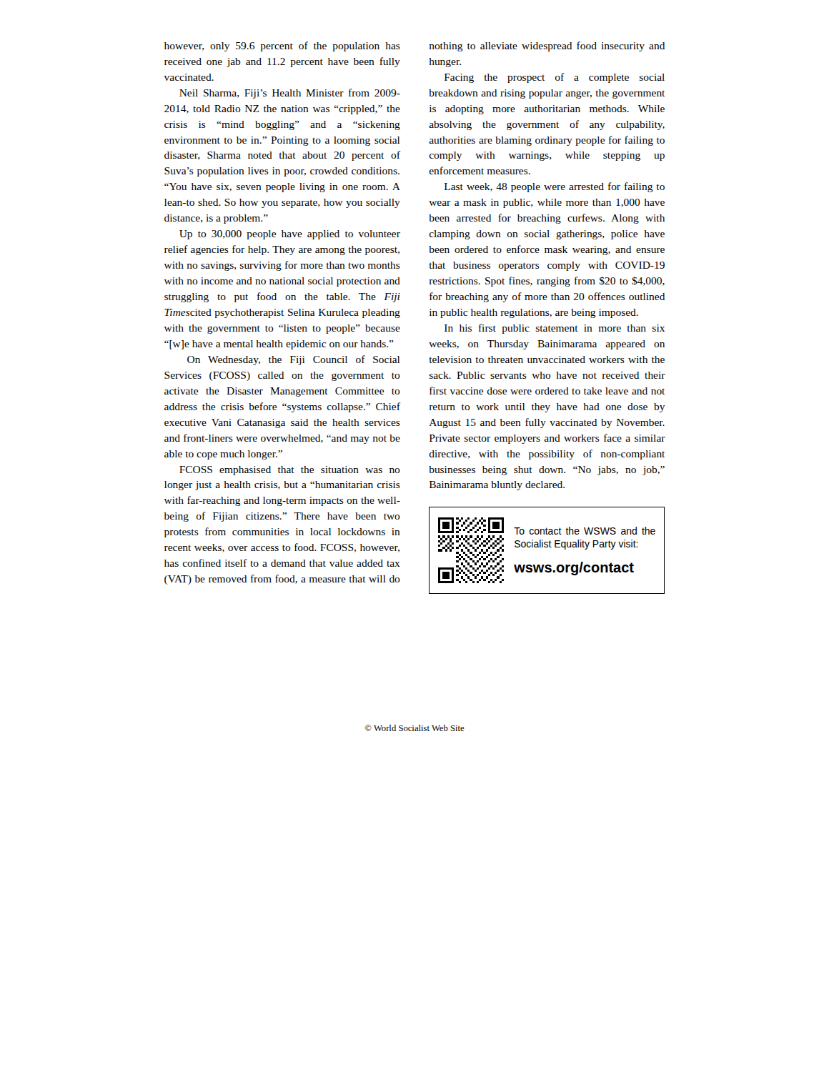however, only 59.6 percent of the population has received one jab and 11.2 percent have been fully vaccinated.
Neil Sharma, Fiji’s Health Minister from 2009-2014, told Radio NZ the nation was “crippled,” the crisis is “mind boggling” and a “sickening environment to be in.” Pointing to a looming social disaster, Sharma noted that about 20 percent of Suva’s population lives in poor, crowded conditions. “You have six, seven people living in one room. A lean-to shed. So how you separate, how you socially distance, is a problem.”
Up to 30,000 people have applied to volunteer relief agencies for help. They are among the poorest, with no savings, surviving for more than two months with no income and no national social protection and struggling to put food on the table. The Fiji Timescited psychotherapist Selina Kuruleca pleading with the government to “listen to people” because “[w]e have a mental health epidemic on our hands.”
On Wednesday, the Fiji Council of Social Services (FCOSS) called on the government to activate the Disaster Management Committee to address the crisis before “systems collapse.” Chief executive Vani Catanasiga said the health services and front-liners were overwhelmed, “and may not be able to cope much longer.”
FCOSS emphasised that the situation was no longer just a health crisis, but a “humanitarian crisis with far-reaching and long-term impacts on the well-being of Fijian citizens.” There have been two protests from communities in local lockdowns in recent weeks, over access to food. FCOSS, however, has confined itself to a demand that value added tax (VAT) be removed from food, a measure that will do nothing to alleviate widespread food insecurity and hunger.
Facing the prospect of a complete social breakdown and rising popular anger, the government is adopting more authoritarian methods. While absolving the government of any culpability, authorities are blaming ordinary people for failing to comply with warnings, while stepping up enforcement measures.
Last week, 48 people were arrested for failing to wear a mask in public, while more than 1,000 have been arrested for breaching curfews. Along with clamping down on social gatherings, police have been ordered to enforce mask wearing, and ensure that business operators comply with COVID-19 restrictions. Spot fines, ranging from $20 to $4,000, for breaching any of more than 20 offences outlined in public health regulations, are being imposed.
In his first public statement in more than six weeks, on Thursday Bainimarama appeared on television to threaten unvaccinated workers with the sack. Public servants who have not received their first vaccine dose were ordered to take leave and not return to work until they have had one dose by August 15 and been fully vaccinated by November. Private sector employers and workers face a similar directive, with the possibility of non-compliant businesses being shut down. “No jabs, no job,” Bainimarama bluntly declared.
To contact the WSWS and the Socialist Equality Party visit: wsws.org/contact
© World Socialist Web Site